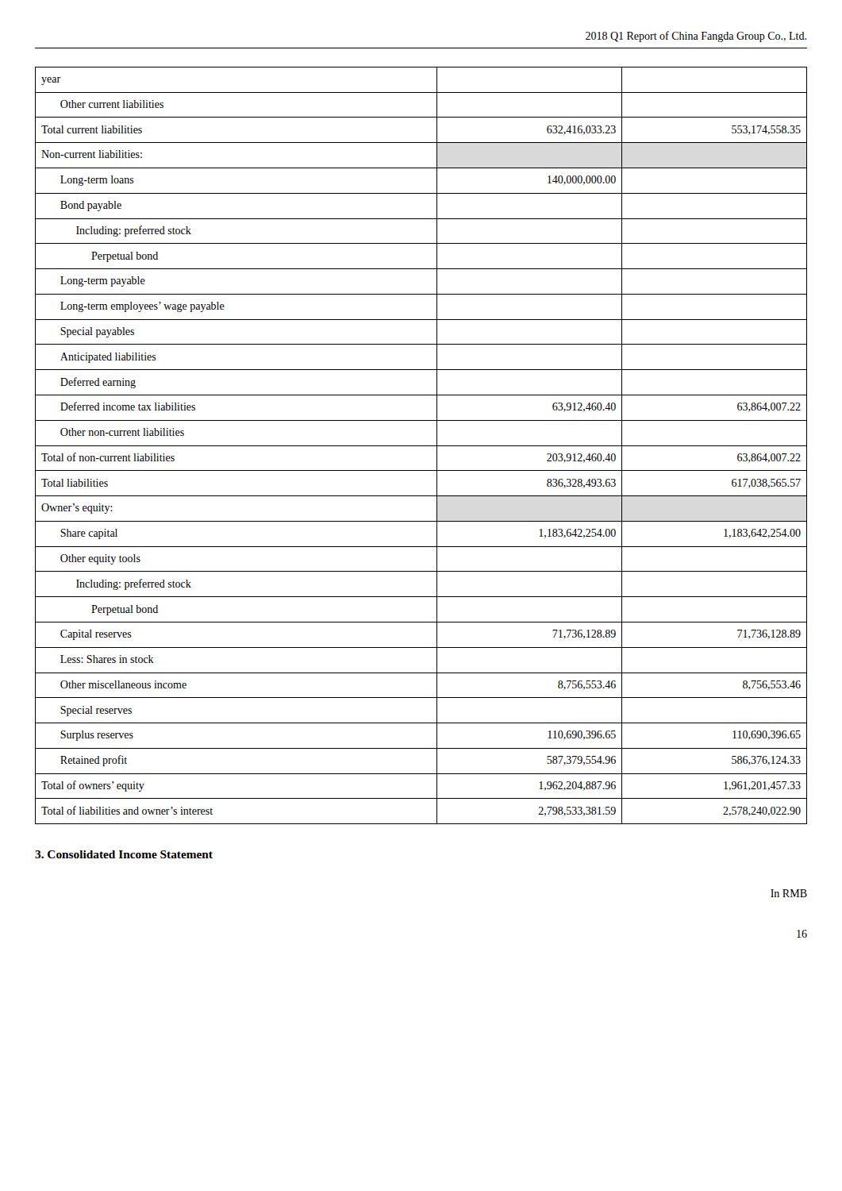2018 Q1 Report of China Fangda Group Co., Ltd.
| year | | |
| Other current liabilities | | |
| Total current liabilities | 632,416,033.23 | 553,174,558.35 |
| Non-current liabilities: | | |
| Long-term loans | 140,000,000.00 | |
| Bond payable | | |
| Including: preferred stock | | |
| Perpetual bond | | |
| Long-term payable | | |
| Long-term employees’ wage payable | | |
| Special payables | | |
| Anticipated liabilities | | |
| Deferred earning | | |
| Deferred income tax liabilities | 63,912,460.40 | 63,864,007.22 |
| Other non-current liabilities | | |
| Total of non-current liabilities | 203,912,460.40 | 63,864,007.22 |
| Total liabilities | 836,328,493.63 | 617,038,565.57 |
| Owner’s equity: | | |
| Share capital | 1,183,642,254.00 | 1,183,642,254.00 |
| Other equity tools | | |
| Including: preferred stock | | |
| Perpetual bond | | |
| Capital reserves | 71,736,128.89 | 71,736,128.89 |
| Less: Shares in stock | | |
| Other miscellaneous income | 8,756,553.46 | 8,756,553.46 |
| Special reserves | | |
| Surplus reserves | 110,690,396.65 | 110,690,396.65 |
| Retained profit | 587,379,554.96 | 586,376,124.33 |
| Total of owners’ equity | 1,962,204,887.96 | 1,961,201,457.33 |
| Total of liabilities and owner’s interest | 2,798,533,381.59 | 2,578,240,022.90 |
3. Consolidated Income Statement
In RMB
16